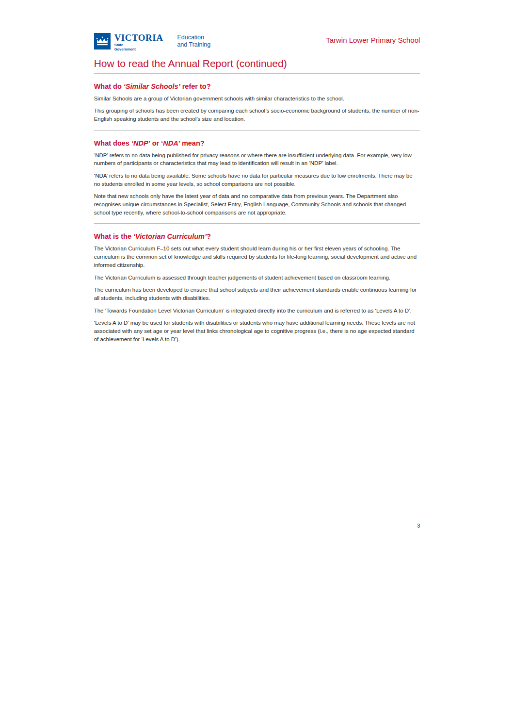VICTORIA
State
Government
Education
and Training
Tarwin Lower Primary School
How to read the Annual Report (continued)
What do ‘Similar Schools’ refer to?
Similar Schools are a group of Victorian government schools with similar characteristics to the school.
This grouping of schools has been created by comparing each school’s socio-economic background of students, the number of non-English speaking students and the school’s size and location.
What does ‘NDP’ or ‘NDA’ mean?
‘NDP’ refers to no data being published for privacy reasons or where there are insufficient underlying data. For example, very low numbers of participants or characteristics that may lead to identification will result in an ‘NDP’ label.
‘NDA’ refers to no data being available. Some schools have no data for particular measures due to low enrolments. There may be no students enrolled in some year levels, so school comparisons are not possible.
Note that new schools only have the latest year of data and no comparative data from previous years. The Department also recognises unique circumstances in Specialist, Select Entry, English Language, Community Schools and schools that changed school type recently, where school-to-school comparisons are not appropriate.
What is the ‘Victorian Curriculum’?
The Victorian Curriculum F–10 sets out what every student should learn during his or her first eleven years of schooling. The curriculum is the common set of knowledge and skills required by students for life-long learning, social development and active and informed citizenship.
The Victorian Curriculum is assessed through teacher judgements of student achievement based on classroom learning.
The curriculum has been developed to ensure that school subjects and their achievement standards enable continuous learning for all students, including students with disabilities.
The ‘Towards Foundation Level Victorian Curriculum’ is integrated directly into the curriculum and is referred to as ‘Levels A to D’.
‘Levels A to D’ may be used for students with disabilities or students who may have additional learning needs. These levels are not associated with any set age or year level that links chronological age to cognitive progress (i.e., there is no age expected standard of achievement for ‘Levels A to D’).
3